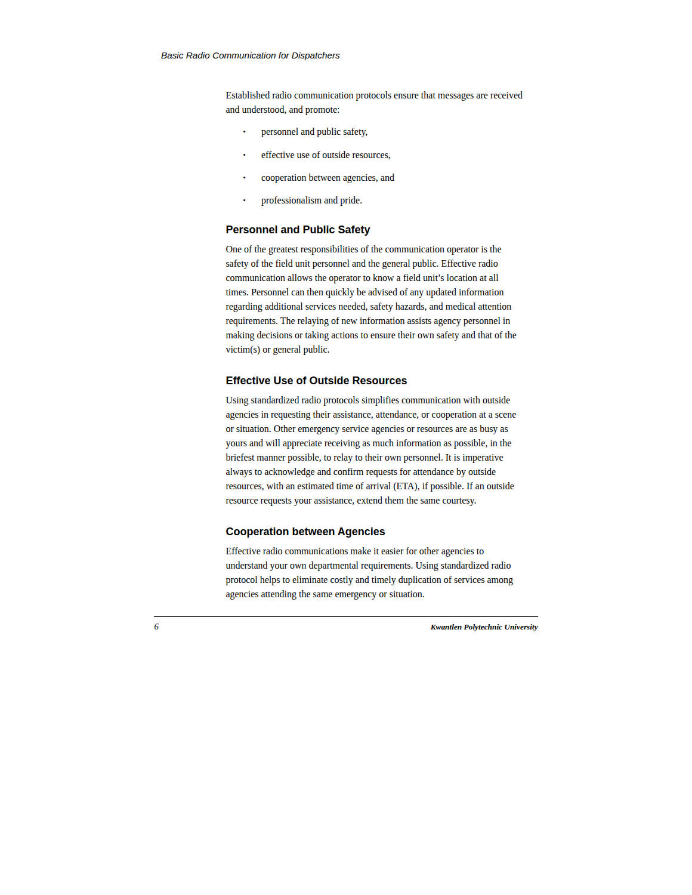Basic Radio Communication for Dispatchers
Established radio communication protocols ensure that messages are received and understood, and promote:
personnel and public safety,
effective use of outside resources,
cooperation between agencies, and
professionalism and pride.
Personnel and Public Safety
One of the greatest responsibilities of the communication operator is the safety of the field unit personnel and the general public. Effective radio communication allows the operator to know a field unit’s location at all times. Personnel can then quickly be advised of any updated information regarding additional services needed, safety hazards, and medical attention requirements. The relaying of new information assists agency personnel in making decisions or taking actions to ensure their own safety and that of the victim(s) or general public.
Effective Use of Outside Resources
Using standardized radio protocols simplifies communication with outside agencies in requesting their assistance, attendance, or cooperation at a scene or situation. Other emergency service agencies or resources are as busy as yours and will appreciate receiving as much information as possible, in the briefest manner possible, to relay to their own personnel. It is imperative always to acknowledge and confirm requests for attendance by outside resources, with an estimated time of arrival (ETA), if possible. If an outside resource requests your assistance, extend them the same courtesy.
Cooperation between Agencies
Effective radio communications make it easier for other agencies to understand your own departmental requirements. Using standardized radio protocol helps to eliminate costly and timely duplication of services among agencies attending the same emergency or situation.
6 Kwantlen Polytechnic University